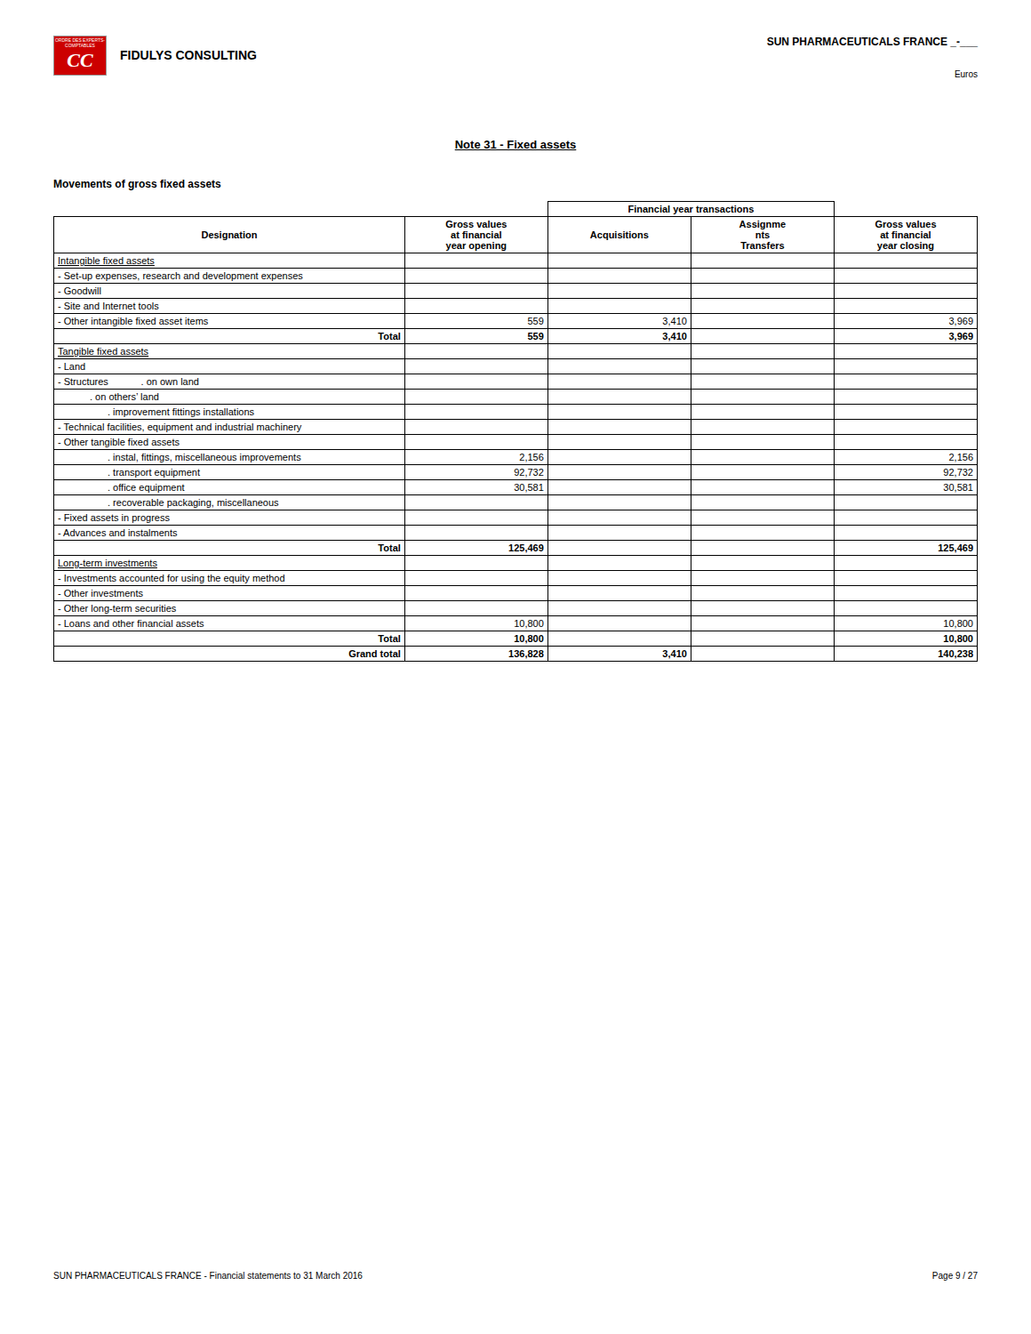ORDRE DES EXPERTS-COMPTABLES CC
FIDULYS CONSULTING
SUN PHARMACEUTICALS FRANCE _-___
Euros
Note 31 - Fixed assets
Movements of gross fixed assets
| | | Financial year transactions | |
| --- | --- | --- | --- |
| Designation | Gross values at financial year opening | Acquisitions | Assignme nts Transfers | Gross values at financial year closing |
| Intangible fixed assets | | | | |
| - Set-up expenses, research and development expenses | | | | |
| - Goodwill | | | | |
| - Site and Internet tools | | | | |
| - Other intangible fixed asset items | 559 | 3,410 | | 3,969 |
| Total | 559 | 3,410 | | 3,969 |
| Tangible fixed assets | | | | |
| - Land | | | | |
| - Structures . on own land | | | | |
| . on others’ land | | | | |
| . improvement fittings installations | | | | |
| - Technical facilities, equipment and industrial machinery | | | | |
| - Other tangible fixed assets | | | | |
| . instal, fittings, miscellaneous improvements | 2,156 | | | 2,156 |
| . transport equipment | 92,732 | | | 92,732 |
| . office equipment | 30,581 | | | 30,581 |
| . recoverable packaging, miscellaneous | | | | |
| - Fixed assets in progress | | | | |
| - Advances and instalments | | | | |
| Total | 125,469 | | | 125,469 |
| Long-term investments | | | | |
| - Investments accounted for using the equity method | | | | |
| - Other investments | | | | |
| - Other long-term securities | | | | |
| - Loans and other financial assets | 10,800 | | | 10,800 |
| Total | 10,800 | | | 10,800 |
| Grand total | 136,828 | 3,410 | | 140,238 |
SUN PHARMACEUTICALS FRANCE - Financial statements to 31 March 2016
Page 9 / 27